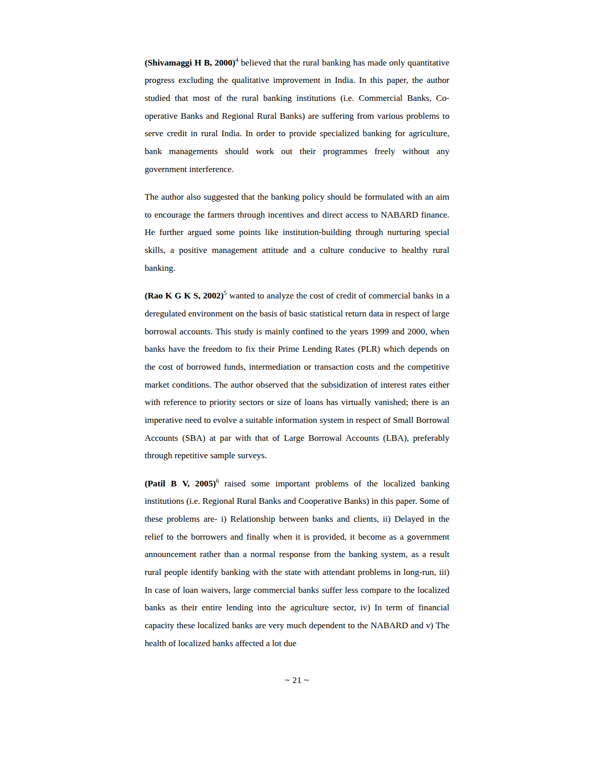(Shivamaggi H B, 2000)4 believed that the rural banking has made only quantitative progress excluding the qualitative improvement in India. In this paper, the author studied that most of the rural banking institutions (i.e. Commercial Banks, Co-operative Banks and Regional Rural Banks) are suffering from various problems to serve credit in rural India. In order to provide specialized banking for agriculture, bank managements should work out their programmes freely without any government interference.
The author also suggested that the banking policy should be formulated with an aim to encourage the farmers through incentives and direct access to NABARD finance. He further argued some points like institution-building through nurturing special skills, a positive management attitude and a culture conducive to healthy rural banking.
(Rao K G K S, 2002)5 wanted to analyze the cost of credit of commercial banks in a deregulated environment on the basis of basic statistical return data in respect of large borrowal accounts. This study is mainly confined to the years 1999 and 2000, when banks have the freedom to fix their Prime Lending Rates (PLR) which depends on the cost of borrowed funds, intermediation or transaction costs and the competitive market conditions. The author observed that the subsidization of interest rates either with reference to priority sectors or size of loans has virtually vanished; there is an imperative need to evolve a suitable information system in respect of Small Borrowal Accounts (SBA) at par with that of Large Borrowal Accounts (LBA), preferably through repetitive sample surveys.
(Patil B V, 2005)6 raised some important problems of the localized banking institutions (i.e. Regional Rural Banks and Cooperative Banks) in this paper. Some of these problems are- i) Relationship between banks and clients, ii) Delayed in the relief to the borrowers and finally when it is provided, it become as a government announcement rather than a normal response from the banking system, as a result rural people identify banking with the state with attendant problems in long-run, iii) In case of loan waivers, large commercial banks suffer less compare to the localized banks as their entire lending into the agriculture sector, iv) In term of financial capacity these localized banks are very much dependent to the NABARD and v) The health of localized banks affected a lot due
~ 21 ~